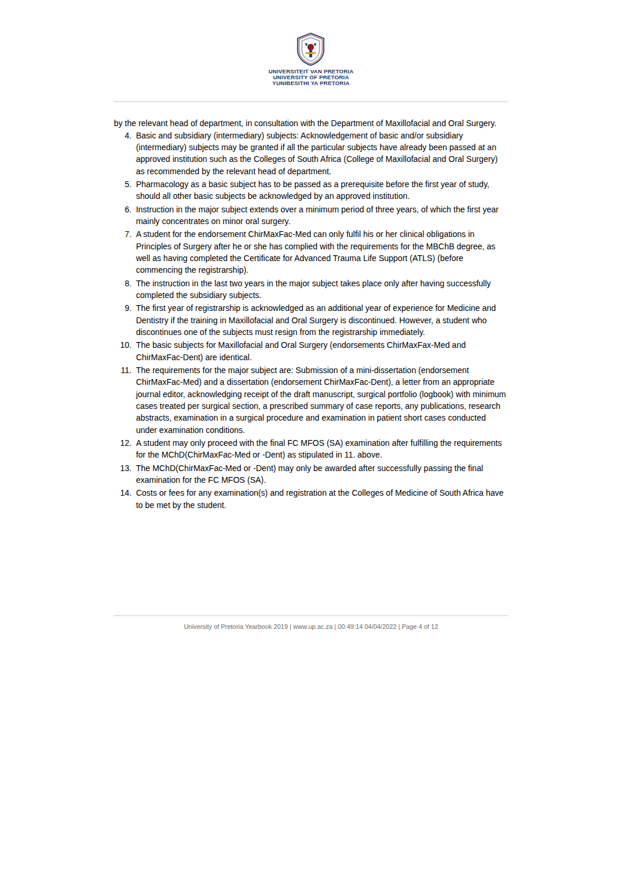Universiteit van Pretoria
University of Pretoria
Yunibesithi ya Pretoria
by the relevant head of department, in consultation with the Department of Maxillofacial and Oral Surgery.
4. Basic and subsidiary (intermediary) subjects: Acknowledgement of basic and/or subsidiary (intermediary) subjects may be granted if all the particular subjects have already been passed at an approved institution such as the Colleges of South Africa (College of Maxillofacial and Oral Surgery) as recommended by the relevant head of department.
5. Pharmacology as a basic subject has to be passed as a prerequisite before the first year of study, should all other basic subjects be acknowledged by an approved institution.
6. Instruction in the major subject extends over a minimum period of three years, of which the first year mainly concentrates on minor oral surgery.
7. A student for the endorsement ChirMaxFac-Med can only fulfil his or her clinical obligations in Principles of Surgery after he or she has complied with the requirements for the MBChB degree, as well as having completed the Certificate for Advanced Trauma Life Support (ATLS) (before commencing the registrarship).
8. The instruction in the last two years in the major subject takes place only after having successfully completed the subsidiary subjects.
9. The first year of registrarship is acknowledged as an additional year of experience for Medicine and Dentistry if the training in Maxillofacial and Oral Surgery is discontinued. However, a student who discontinues one of the subjects must resign from the registrarship immediately.
10. The basic subjects for Maxillofacial and Oral Surgery (endorsements ChirMaxFax-Med and ChirMaxFac-Dent) are identical.
11. The requirements for the major subject are: Submission of a mini-dissertation (endorsement ChirMaxFac-Med) and a dissertation (endorsement ChirMaxFac-Dent), a letter from an appropriate journal editor, acknowledging receipt of the draft manuscript, surgical portfolio (logbook) with minimum cases treated per surgical section, a prescribed summary of case reports, any publications, research abstracts, examination in a surgical procedure and examination in patient short cases conducted under examination conditions.
12. A student may only proceed with the final FC MFOS (SA) examination after fulfilling the requirements for the MChD(ChirMaxFac-Med or -Dent) as stipulated in 11. above.
13. The MChD(ChirMaxFac-Med or -Dent) may only be awarded after successfully passing the final examination for the FC MFOS (SA).
14. Costs or fees for any examination(s) and registration at the Colleges of Medicine of South Africa have to be met by the student.
University of Pretoria Yearbook 2019 | www.up.ac.za | 00:49:14 04/04/2022 | Page 4 of 12